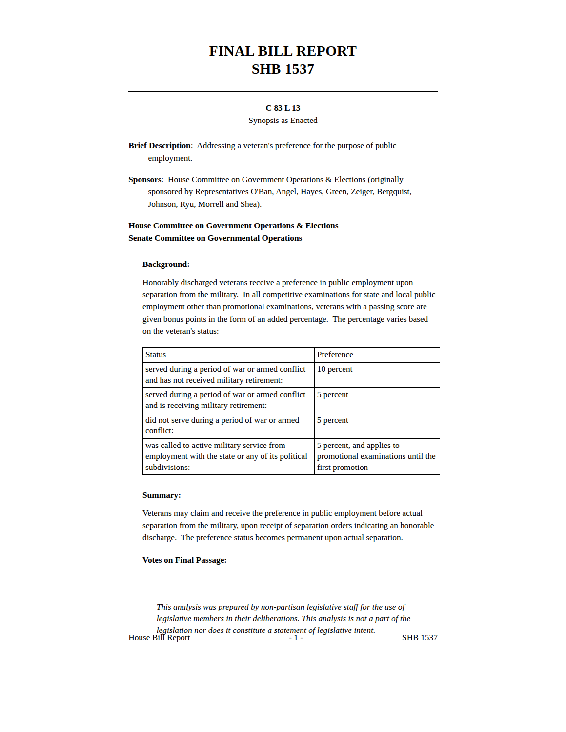FINAL BILL REPORT
SHB 1537
C 83 L 13
Synopsis as Enacted
Brief Description: Addressing a veteran's preference for the purpose of public employment.
Sponsors: House Committee on Government Operations & Elections (originally sponsored by Representatives O'Ban, Angel, Hayes, Green, Zeiger, Bergquist, Johnson, Ryu, Morrell and Shea).
House Committee on Government Operations & Elections
Senate Committee on Governmental Operations
Background:
Honorably discharged veterans receive a preference in public employment upon separation from the military. In all competitive examinations for state and local public employment other than promotional examinations, veterans with a passing score are given bonus points in the form of an added percentage. The percentage varies based on the veteran's status:
| Status | Preference |
| served during a period of war or armed conflict and has not received military retirement: | 10 percent |
| served during a period of war or armed conflict and is receiving military retirement: | 5 percent |
| did not serve during a period of war or armed conflict: | 5 percent |
| was called to active military service from employment with the state or any of its political subdivisions: | 5 percent, and applies to promotional examinations until the first promotion |
Summary:
Veterans may claim and receive the preference in public employment before actual separation from the military, upon receipt of separation orders indicating an honorable discharge. The preference status becomes permanent upon actual separation.
Votes on Final Passage:
This analysis was prepared by non-partisan legislative staff for the use of legislative members in their deliberations. This analysis is not a part of the legislation nor does it constitute a statement of legislative intent.
House Bill Report
- 1 -
SHB 1537